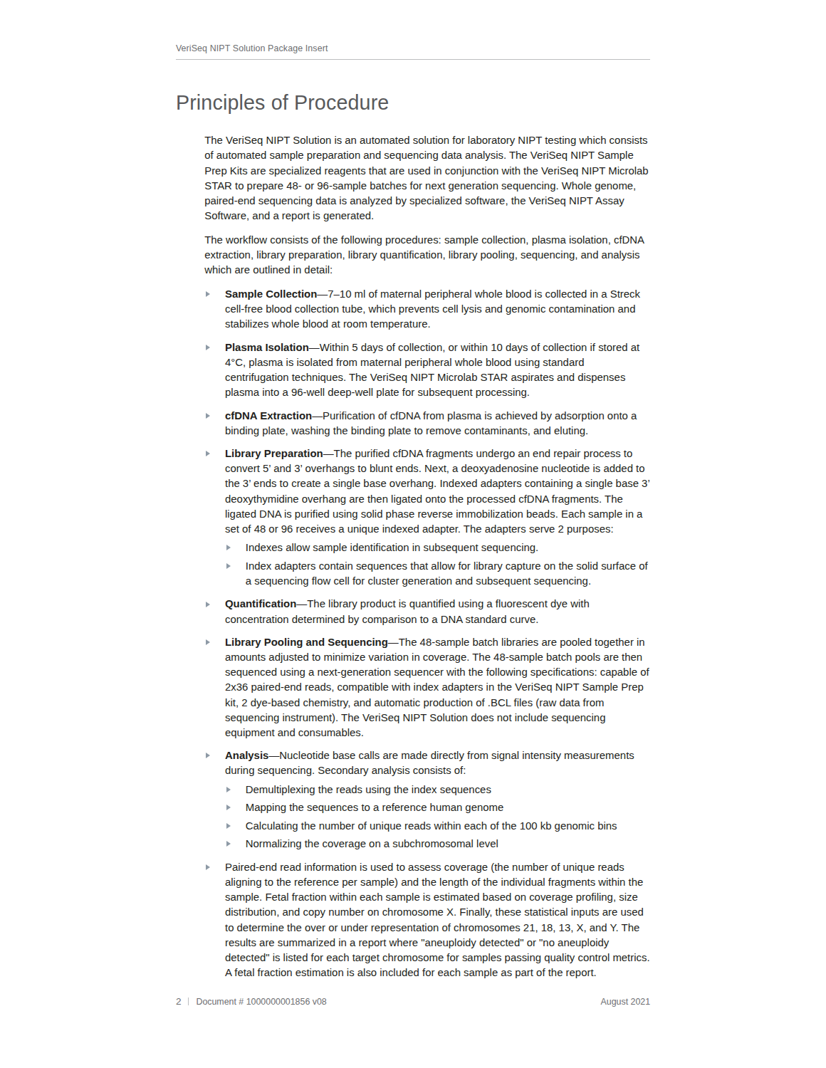VeriSeq NIPT Solution Package Insert
Principles of Procedure
The VeriSeq NIPT Solution is an automated solution for laboratory NIPT testing which consists of automated sample preparation and sequencing data analysis. The VeriSeq NIPT Sample Prep Kits are specialized reagents that are used in conjunction with the VeriSeq NIPT Microlab STAR to prepare 48- or 96-sample batches for next generation sequencing. Whole genome, paired-end sequencing data is analyzed by specialized software, the VeriSeq NIPT Assay Software, and a report is generated.
The workflow consists of the following procedures: sample collection, plasma isolation, cfDNA extraction, library preparation, library quantification, library pooling, sequencing, and analysis which are outlined in detail:
Sample Collection—7–10 ml of maternal peripheral whole blood is collected in a Streck cell-free blood collection tube, which prevents cell lysis and genomic contamination and stabilizes whole blood at room temperature.
Plasma Isolation—Within 5 days of collection, or within 10 days of collection if stored at 4°C, plasma is isolated from maternal peripheral whole blood using standard centrifugation techniques. The VeriSeq NIPT Microlab STAR aspirates and dispenses plasma into a 96-well deep-well plate for subsequent processing.
cfDNA Extraction—Purification of cfDNA from plasma is achieved by adsorption onto a binding plate, washing the binding plate to remove contaminants, and eluting.
Library Preparation—The purified cfDNA fragments undergo an end repair process to convert 5’ and 3’ overhangs to blunt ends. Next, a deoxyadenosine nucleotide is added to the 3’ ends to create a single base overhang. Indexed adapters containing a single base 3’ deoxythymidine overhang are then ligated onto the processed cfDNA fragments. The ligated DNA is purified using solid phase reverse immobilization beads. Each sample in a set of 48 or 96 receives a unique indexed adapter. The adapters serve 2 purposes:
Indexes allow sample identification in subsequent sequencing.
Index adapters contain sequences that allow for library capture on the solid surface of a sequencing flow cell for cluster generation and subsequent sequencing.
Quantification—The library product is quantified using a fluorescent dye with concentration determined by comparison to a DNA standard curve.
Library Pooling and Sequencing—The 48-sample batch libraries are pooled together in amounts adjusted to minimize variation in coverage. The 48-sample batch pools are then sequenced using a next-generation sequencer with the following specifications: capable of 2x36 paired-end reads, compatible with index adapters in the VeriSeq NIPT Sample Prep kit, 2 dye-based chemistry, and automatic production of .BCL files (raw data from sequencing instrument). The VeriSeq NIPT Solution does not include sequencing equipment and consumables.
Analysis—Nucleotide base calls are made directly from signal intensity measurements during sequencing. Secondary analysis consists of:
Demultiplexing the reads using the index sequences
Mapping the sequences to a reference human genome
Calculating the number of unique reads within each of the 100 kb genomic bins
Normalizing the coverage on a subchromosomal level
Paired-end read information is used to assess coverage (the number of unique reads aligning to the reference per sample) and the length of the individual fragments within the sample. Fetal fraction within each sample is estimated based on coverage profiling, size distribution, and copy number on chromosome X. Finally, these statistical inputs are used to determine the over or under representation of chromosomes 21, 18, 13, X, and Y. The results are summarized in a report where "aneuploidy detected" or "no aneuploidy detected" is listed for each target chromosome for samples passing quality control metrics. A fetal fraction estimation is also included for each sample as part of the report.
2 Document # 1000000001856 v08
August 2021